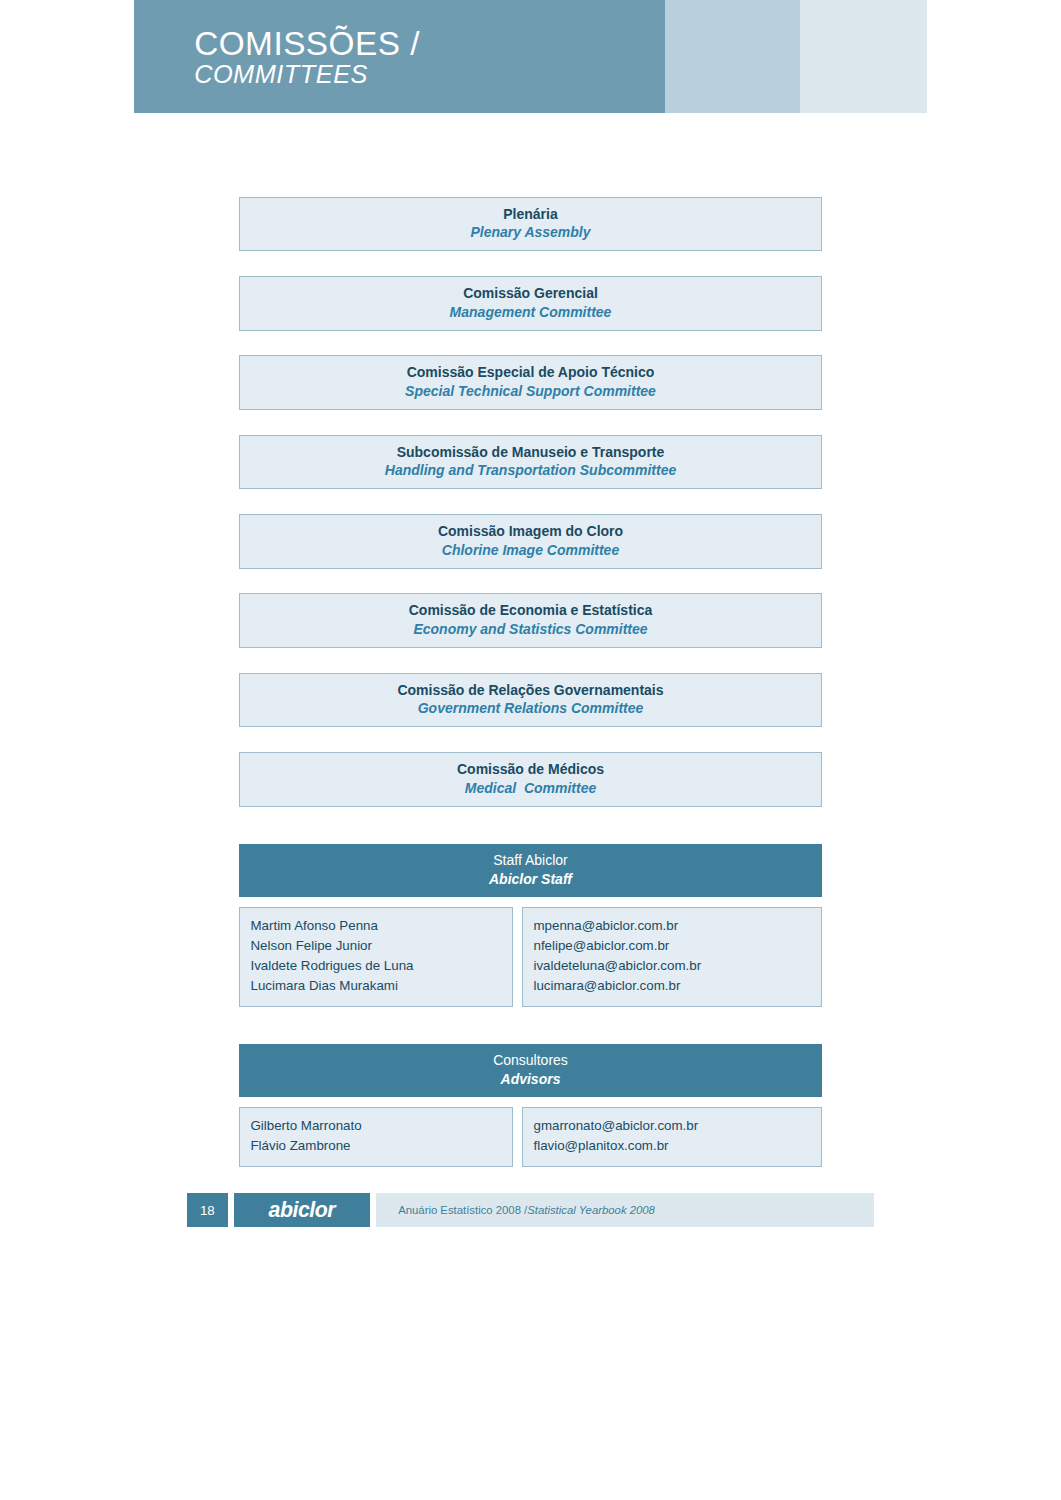COMISSÕES /
COMMITTEES
Plenária
Plenary Assembly
Comissão Gerencial
Management Committee
Comissão Especial de Apoio Técnico
Special Technical Support Committee
Subcomissão de Manuseio e Transporte
Handling and Transportation Subcommittee
Comissão Imagem do Cloro
Chlorine Image Committee
Comissão de Economia e Estatística
Economy and Statistics Committee
Comissão de Relações Governamentais
Government Relations Committee
Comissão de Médicos
Medical Committee
Staff Abiclor
Abiclor Staff
Martim Afonso Penna
Nelson Felipe Junior
Ivaldete Rodrigues de Luna
Lucimara Dias Murakami
mpenna@abiclor.com.br
nfelipe@abiclor.com.br
ivaldeteluna@abiclor.com.br
lucimara@abiclor.com.br
Consultores
Advisors
Gilberto Marronato
Flávio Zambrone
gmarronato@abiclor.com.br
flavio@planitox.com.br
18
abiclor
Anuário Estatístico 2008 / Statistical Yearbook 2008